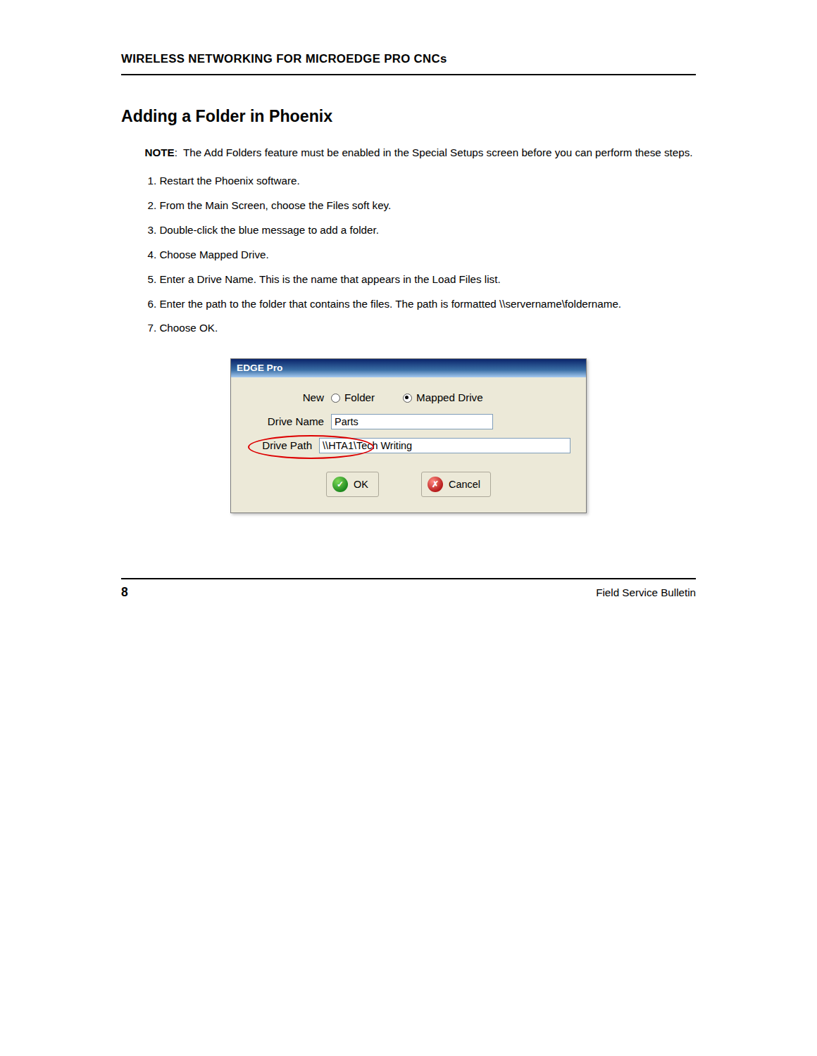WIRELESS NETWORKING FOR MICROEDGE PRO CNCs
Adding a Folder in Phoenix
NOTE: The Add Folders feature must be enabled in the Special Setups screen before you can perform these steps.
Restart the Phoenix software.
From the Main Screen, choose the Files soft key.
Double-click the blue message to add a folder.
Choose Mapped Drive.
Enter a Drive Name. This is the name that appears in the Load Files list.
Enter the path to the folder that contains the files. The path is formatted \\servername\foldername.
Choose OK.
EDGE Pro
New
Folder Mapped Drive
Drive Name
Drive Path
✓OK
✗Cancel
8 Field Service Bulletin